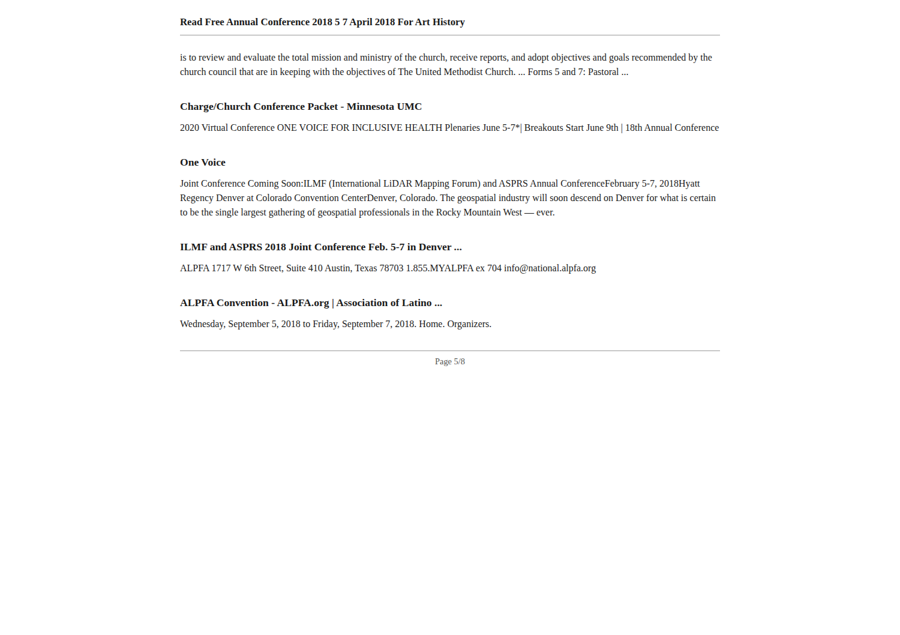Read Free Annual Conference 2018 5 7 April 2018 For Art History
is to review and evaluate the total mission and ministry of the church, receive reports, and adopt objectives and goals recommended by the church council that are in keeping with the objectives of The United Methodist Church. ... Forms 5 and 7: Pastoral ...
Charge/Church Conference Packet - Minnesota UMC
2020 Virtual Conference ONE VOICE FOR INCLUSIVE HEALTH Plenaries June 5-7*| Breakouts Start June 9th | 18th Annual Conference
One Voice
Joint Conference Coming Soon:ILMF (International LiDAR Mapping Forum) and ASPRS Annual ConferenceFebruary 5-7, 2018Hyatt Regency Denver at Colorado Convention CenterDenver, Colorado. The geospatial industry will soon descend on Denver for what is certain to be the single largest gathering of geospatial professionals in the Rocky Mountain West — ever.
ILMF and ASPRS 2018 Joint Conference Feb. 5-7 in Denver ...
ALPFA 1717 W 6th Street, Suite 410 Austin, Texas 78703 1.855.MYALPFA ex 704 info@national.alpfa.org
ALPFA Convention - ALPFA.org | Association of Latino ...
Wednesday, September 5, 2018 to Friday, September 7, 2018. Home. Organizers.
Page 5/8